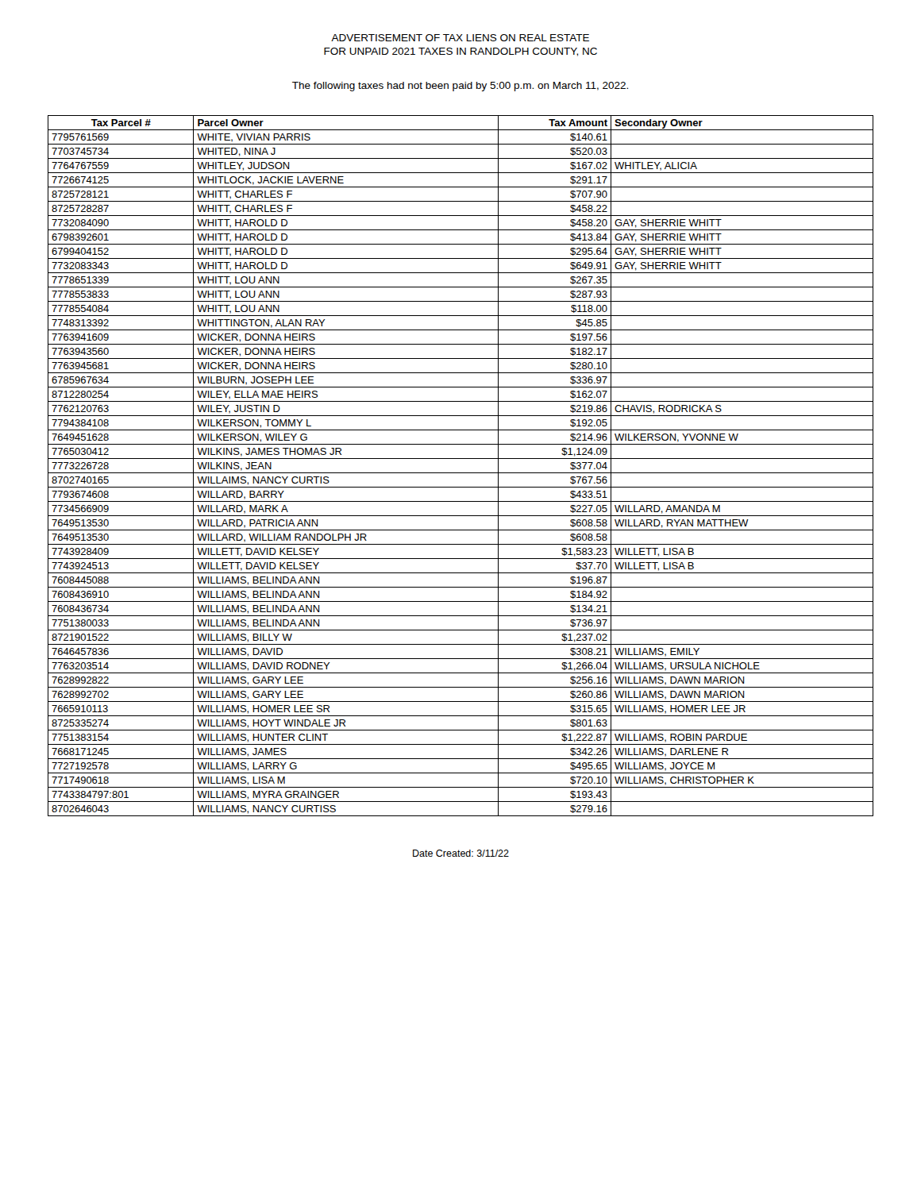ADVERTISEMENT OF TAX LIENS ON REAL ESTATE
FOR UNPAID 2021 TAXES IN RANDOLPH COUNTY, NC
The following taxes had not been paid by 5:00 p.m. on March 11, 2022.
| Tax Parcel # | Parcel Owner | Tax Amount | Secondary Owner |
| --- | --- | --- | --- |
| 7795761569 | WHITE, VIVIAN PARRIS | $140.61 | |
| 7703745734 | WHITED, NINA J | $520.03 | |
| 7764767559 | WHITLEY, JUDSON | $167.02 | WHITLEY, ALICIA |
| 7726674125 | WHITLOCK, JACKIE LAVERNE | $291.17 | |
| 8725728121 | WHITT, CHARLES F | $707.90 | |
| 8725728287 | WHITT, CHARLES F | $458.22 | |
| 7732084090 | WHITT, HAROLD D | $458.20 | GAY, SHERRIE WHITT |
| 6798392601 | WHITT, HAROLD D | $413.84 | GAY, SHERRIE WHITT |
| 6799404152 | WHITT, HAROLD D | $295.64 | GAY, SHERRIE WHITT |
| 7732083343 | WHITT, HAROLD D | $649.91 | GAY, SHERRIE WHITT |
| 7778651339 | WHITT, LOU ANN | $267.35 | |
| 7778553833 | WHITT, LOU ANN | $287.93 | |
| 7778554084 | WHITT, LOU ANN | $118.00 | |
| 7748313392 | WHITTINGTON, ALAN RAY | $45.85 | |
| 7763941609 | WICKER, DONNA HEIRS | $197.56 | |
| 7763943560 | WICKER, DONNA HEIRS | $182.17 | |
| 7763945681 | WICKER, DONNA HEIRS | $280.10 | |
| 6785967634 | WILBURN, JOSEPH LEE | $336.97 | |
| 8712280254 | WILEY, ELLA MAE HEIRS | $162.07 | |
| 7762120763 | WILEY, JUSTIN D | $219.86 | CHAVIS, RODRICKA S |
| 7794384108 | WILKERSON, TOMMY L | $192.05 | |
| 7649451628 | WILKERSON, WILEY G | $214.96 | WILKERSON, YVONNE W |
| 7765030412 | WILKINS, JAMES THOMAS JR | $1,124.09 | |
| 7773226728 | WILKINS, JEAN | $377.04 | |
| 8702740165 | WILLAIMS, NANCY CURTIS | $767.56 | |
| 7793674608 | WILLARD, BARRY | $433.51 | |
| 7734566909 | WILLARD, MARK A | $227.05 | WILLARD, AMANDA M |
| 7649513530 | WILLARD, PATRICIA ANN | $608.58 | WILLARD, RYAN MATTHEW |
| 7649513530 | WILLARD, WILLIAM RANDOLPH JR | $608.58 | |
| 7743928409 | WILLETT, DAVID KELSEY | $1,583.23 | WILLETT, LISA B |
| 7743924513 | WILLETT, DAVID KELSEY | $37.70 | WILLETT, LISA B |
| 7608445088 | WILLIAMS, BELINDA ANN | $196.87 | |
| 7608436910 | WILLIAMS, BELINDA ANN | $184.92 | |
| 7608436734 | WILLIAMS, BELINDA ANN | $134.21 | |
| 7751380033 | WILLIAMS, BELINDA ANN | $736.97 | |
| 8721901522 | WILLIAMS, BILLY W | $1,237.02 | |
| 7646457836 | WILLIAMS, DAVID | $308.21 | WILLIAMS, EMILY |
| 7763203514 | WILLIAMS, DAVID RODNEY | $1,266.04 | WILLIAMS, URSULA NICHOLE |
| 7628992822 | WILLIAMS, GARY LEE | $256.16 | WILLIAMS, DAWN MARION |
| 7628992702 | WILLIAMS, GARY LEE | $260.86 | WILLIAMS, DAWN MARION |
| 7665910113 | WILLIAMS, HOMER LEE SR | $315.65 | WILLIAMS, HOMER LEE JR |
| 8725335274 | WILLIAMS, HOYT WINDALE JR | $801.63 | |
| 7751383154 | WILLIAMS, HUNTER CLINT | $1,222.87 | WILLIAMS, ROBIN PARDUE |
| 7668171245 | WILLIAMS, JAMES | $342.26 | WILLIAMS, DARLENE R |
| 7727192578 | WILLIAMS, LARRY G | $495.65 | WILLIAMS, JOYCE M |
| 7717490618 | WILLIAMS, LISA M | $720.10 | WILLIAMS, CHRISTOPHER K |
| 7743384797:801 | WILLIAMS, MYRA GRAINGER | $193.43 | |
| 8702646043 | WILLIAMS, NANCY CURTISS | $279.16 | |
Date Created: 3/11/22